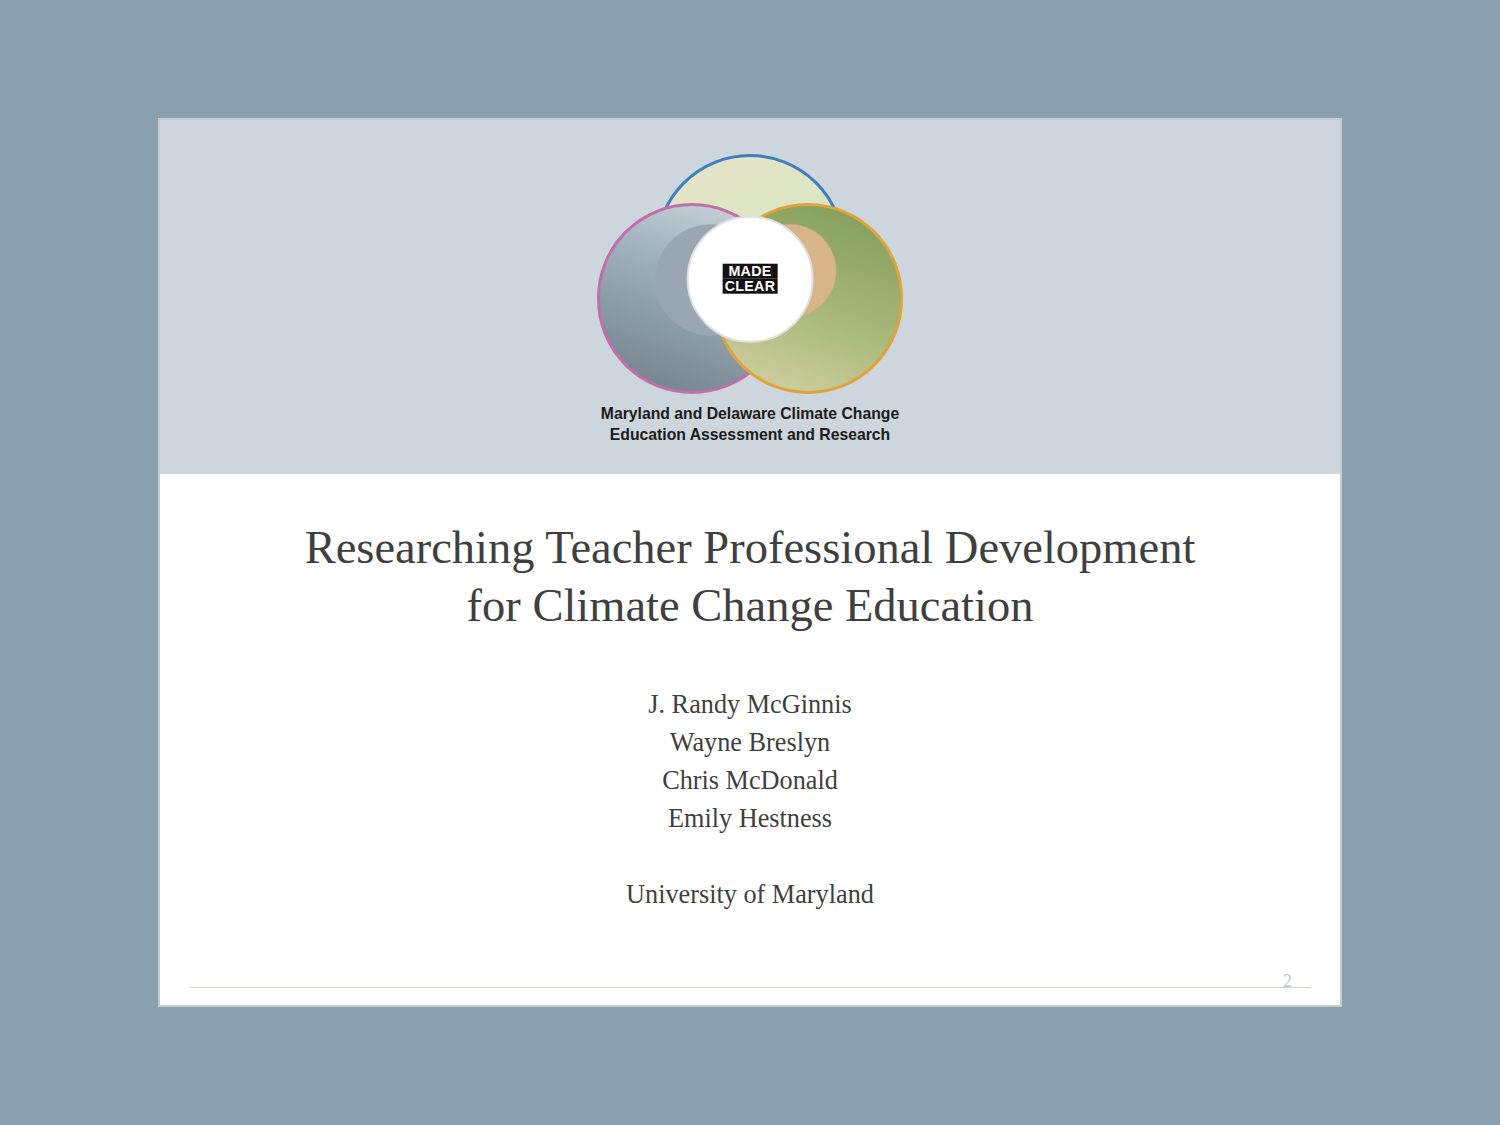MADE CLEAR
Maryland and Delaware Climate Change
Education Assessment and Research
Researching Teacher Professional Development
for Climate Change Education
J. Randy McGinnis
Wayne Breslyn
Chris McDonald
Emily Hestness
University of Maryland
2